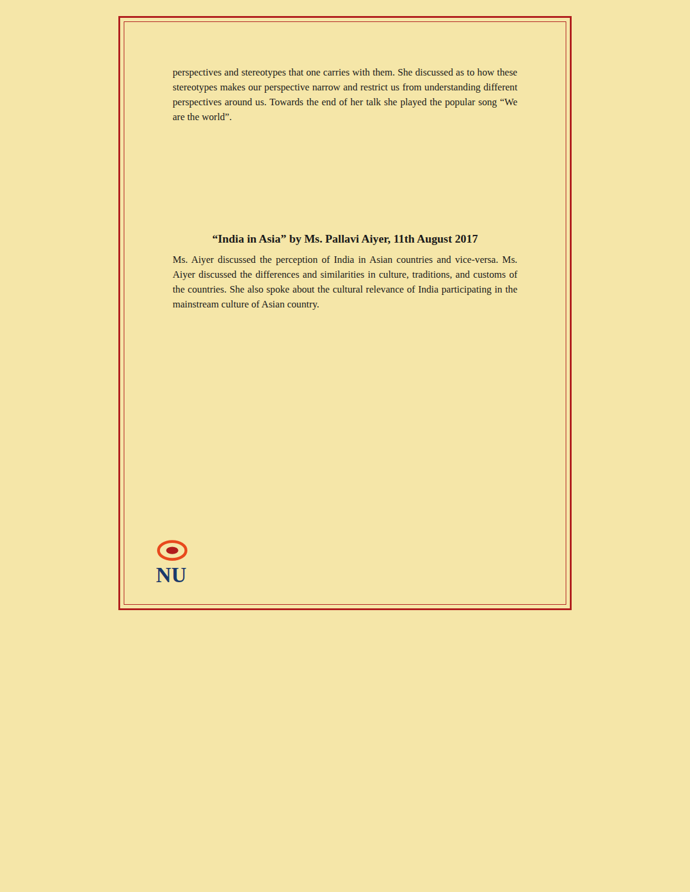perspectives and stereotypes that one carries with them. She discussed as to how these stereotypes makes our perspective narrow and restrict us from understanding different perspectives around us. Towards the end of her talk she played the popular song “We are the world”.
“India in Asia” by Ms. Pallavi Aiyer, 11th August 2017
Ms. Aiyer discussed the perception of India in Asian countries and vice-versa. Ms. Aiyer discussed the differences and similarities in culture, traditions, and customs of the countries. She also spoke about the cultural relevance of India participating in the mainstream culture of Asian country.
NU